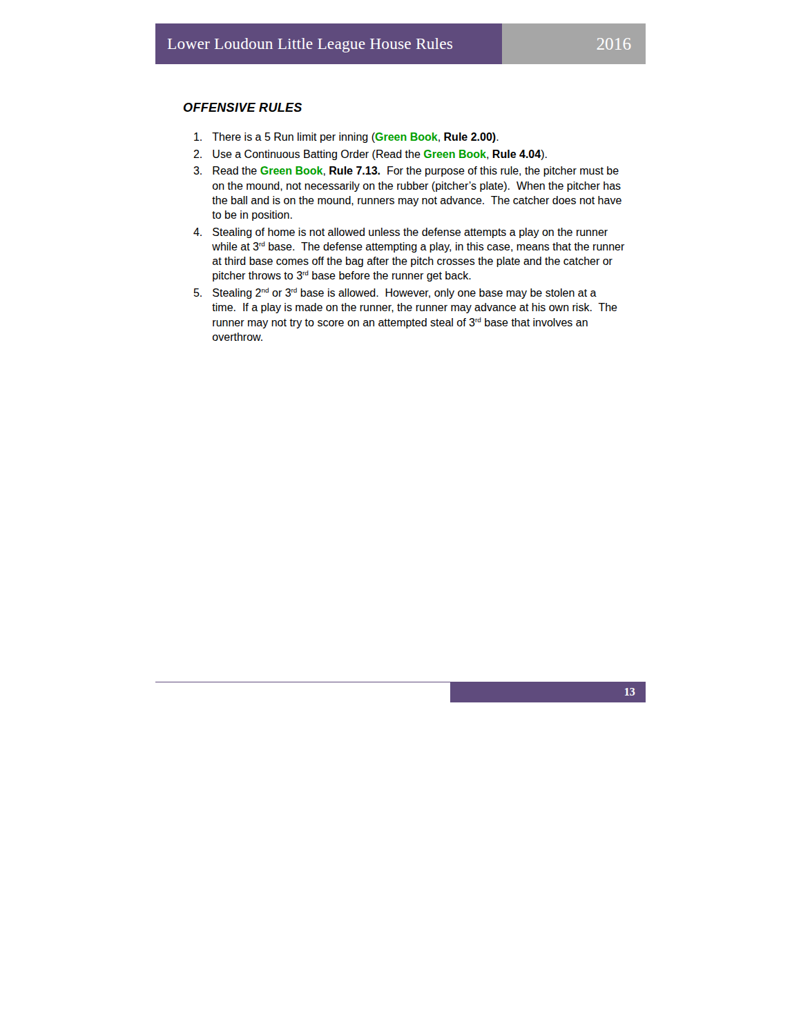Lower Loudoun Little League House Rules
2016
OFFENSIVE RULES
There is a 5 Run limit per inning (Green Book, Rule 2.00).
Use a Continuous Batting Order (Read the Green Book, Rule 4.04).
Read the Green Book, Rule 7.13. For the purpose of this rule, the pitcher must be on the mound, not necessarily on the rubber (pitcher’s plate). When the pitcher has the ball and is on the mound, runners may not advance. The catcher does not have to be in position.
Stealing of home is not allowed unless the defense attempts a play on the runner while at 3rd base. The defense attempting a play, in this case, means that the runner at third base comes off the bag after the pitch crosses the plate and the catcher or pitcher throws to 3rd base before the runner get back.
Stealing 2nd or 3rd base is allowed. However, only one base may be stolen at a time. If a play is made on the runner, the runner may advance at his own risk. The runner may not try to score on an attempted steal of 3rd base that involves an overthrow.
13